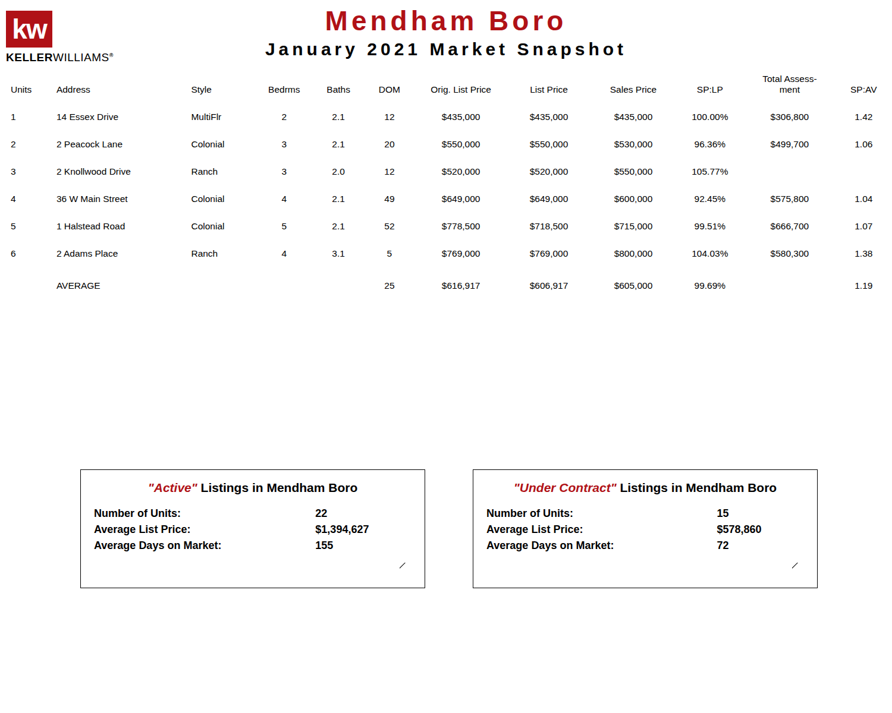kw
KELLER WILLIAMS®
Mendham Boro
January 2021 Market Snapshot
| Units | Address | Style | Bedrms | Baths | DOM | Orig. List Price | List Price | Sales Price | SP:LP | Total Assess- ment | SP:AV |
| --- | --- | --- | --- | --- | --- | --- | --- | --- | --- | --- | --- |
| 1 | 14 Essex Drive | MultiFlr | 2 | 2.1 | 12 | $435,000 | $435,000 | $435,000 | 100.00% | $306,800 | 1.42 |
| 2 | 2 Peacock Lane | Colonial | 3 | 2.1 | 20 | $550,000 | $550,000 | $530,000 | 96.36% | $499,700 | 1.06 |
| 3 | 2 Knollwood Drive | Ranch | 3 | 2.0 | 12 | $520,000 | $520,000 | $550,000 | 105.77% | | |
| 4 | 36 W Main Street | Colonial | 4 | 2.1 | 49 | $649,000 | $649,000 | $600,000 | 92.45% | $575,800 | 1.04 |
| 5 | 1 Halstead Road | Colonial | 5 | 2.1 | 52 | $778,500 | $718,500 | $715,000 | 99.51% | $666,700 | 1.07 |
| 6 | 2 Adams Place | Ranch | 4 | 3.1 | 5 | $769,000 | $769,000 | $800,000 | 104.03% | $580,300 | 1.38 |
| | AVERAGE | | | | 25 | $616,917 | $606,917 | $605,000 | 99.69% | | 1.19 |
"Active" Listings in Mendham Boro
| Number of Units: | 22 |
| Average List Price: | $1,394,627 |
| Average Days on Market: | 155 |
"Under Contract" Listings in Mendham Boro
| Number of Units: | 15 |
| Average List Price: | $578,860 |
| Average Days on Market: | 72 |